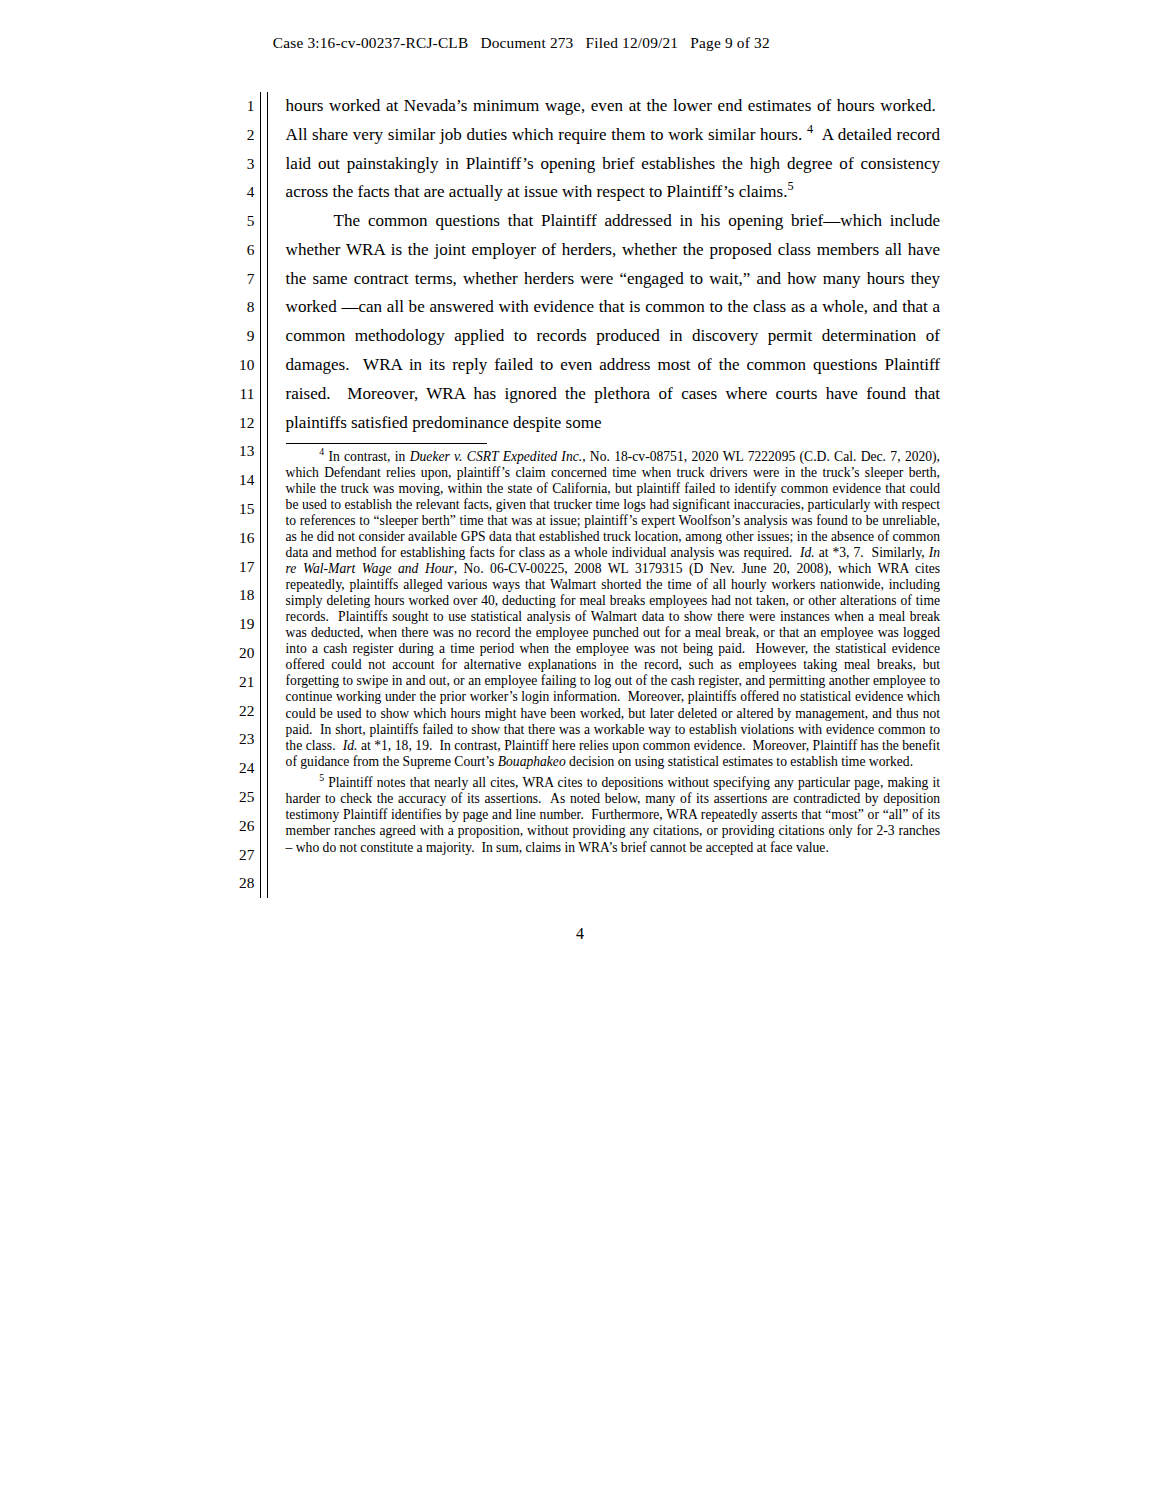Case 3:16-cv-00237-RCJ-CLB Document 273 Filed 12/09/21 Page 9 of 32
1
2
3
4
5
6
7
8
9
10
11
12
13
14
15
16
17
18
19
20
21
22
23
24
25
26
27
28
hours worked at Nevada’s minimum wage, even at the lower end estimates of hours worked. All share very similar job duties which require them to work similar hours. 4 A detailed record laid out painstakingly in Plaintiff’s opening brief establishes the high degree of consistency across the facts that are actually at issue with respect to Plaintiff’s claims.5
The common questions that Plaintiff addressed in his opening brief—which include whether WRA is the joint employer of herders, whether the proposed class members all have the same contract terms, whether herders were “engaged to wait,” and how many hours they worked —can all be answered with evidence that is common to the class as a whole, and that a common methodology applied to records produced in discovery permit determination of damages. WRA in its reply failed to even address most of the common questions Plaintiff raised. Moreover, WRA has ignored the plethora of cases where courts have found that plaintiffs satisfied predominance despite some
4 In contrast, in Dueker v. CSRT Expedited Inc., No. 18-cv-08751, 2020 WL 7222095 (C.D. Cal. Dec. 7, 2020), which Defendant relies upon, plaintiff’s claim concerned time when truck drivers were in the truck’s sleeper berth, while the truck was moving, within the state of California, but plaintiff failed to identify common evidence that could be used to establish the relevant facts, given that trucker time logs had significant inaccuracies, particularly with respect to references to “sleeper berth” time that was at issue; plaintiff’s expert Woolfson’s analysis was found to be unreliable, as he did not consider available GPS data that established truck location, among other issues; in the absence of common data and method for establishing facts for class as a whole individual analysis was required. Id. at *3, 7. Similarly, In re Wal-Mart Wage and Hour, No. 06-CV-00225, 2008 WL 3179315 (D Nev. June 20, 2008), which WRA cites repeatedly, plaintiffs alleged various ways that Walmart shorted the time of all hourly workers nationwide, including simply deleting hours worked over 40, deducting for meal breaks employees had not taken, or other alterations of time records. Plaintiffs sought to use statistical analysis of Walmart data to show there were instances when a meal break was deducted, when there was no record the employee punched out for a meal break, or that an employee was logged into a cash register during a time period when the employee was not being paid. However, the statistical evidence offered could not account for alternative explanations in the record, such as employees taking meal breaks, but forgetting to swipe in and out, or an employee failing to log out of the cash register, and permitting another employee to continue working under the prior worker’s login information. Moreover, plaintiffs offered no statistical evidence which could be used to show which hours might have been worked, but later deleted or altered by management, and thus not paid. In short, plaintiffs failed to show that there was a workable way to establish violations with evidence common to the class. Id. at *1, 18, 19. In contrast, Plaintiff here relies upon common evidence. Moreover, Plaintiff has the benefit of guidance from the Supreme Court’s Bouaphakeo decision on using statistical estimates to establish time worked.
5 Plaintiff notes that nearly all cites, WRA cites to depositions without specifying any particular page, making it harder to check the accuracy of its assertions. As noted below, many of its assertions are contradicted by deposition testimony Plaintiff identifies by page and line number. Furthermore, WRA repeatedly asserts that “most” or “all” of its member ranches agreed with a proposition, without providing any citations, or providing citations only for 2-3 ranches – who do not constitute a majority. In sum, claims in WRA’s brief cannot be accepted at face value.
4